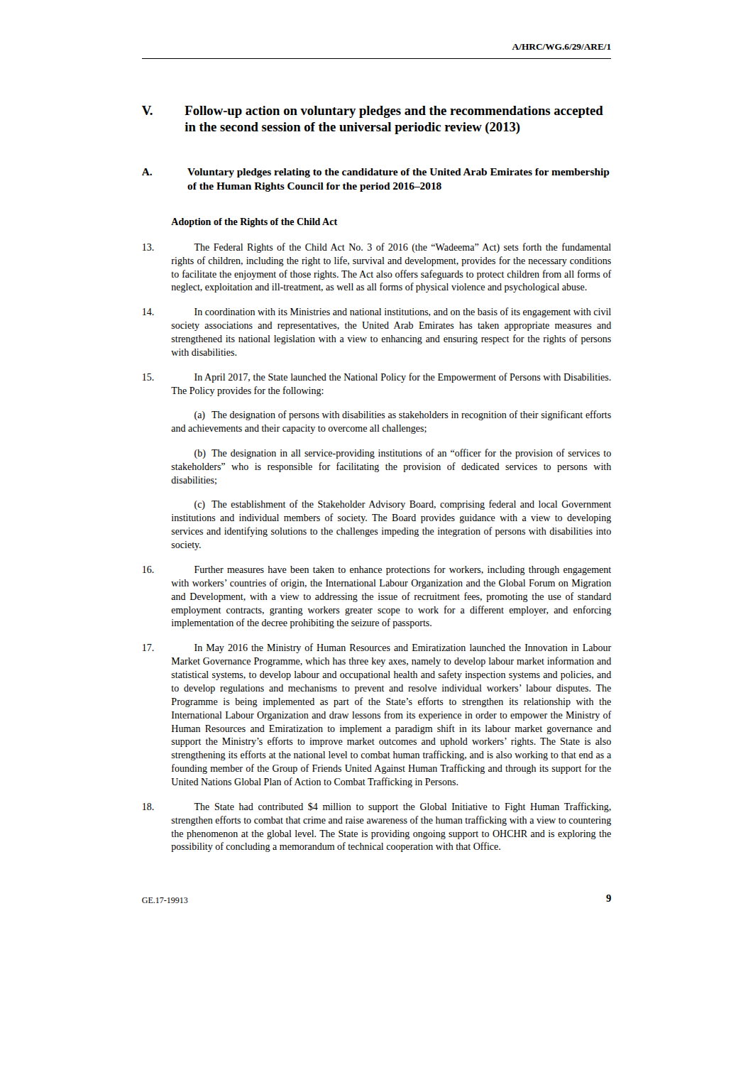A/HRC/WG.6/29/ARE/1
V. Follow-up action on voluntary pledges and the recommendations accepted in the second session of the universal periodic review (2013)
A. Voluntary pledges relating to the candidature of the United Arab Emirates for membership of the Human Rights Council for the period 2016–2018
Adoption of the Rights of the Child Act
13. The Federal Rights of the Child Act No. 3 of 2016 (the “Wadeema” Act) sets forth the fundamental rights of children, including the right to life, survival and development, provides for the necessary conditions to facilitate the enjoyment of those rights. The Act also offers safeguards to protect children from all forms of neglect, exploitation and ill-treatment, as well as all forms of physical violence and psychological abuse.
14. In coordination with its Ministries and national institutions, and on the basis of its engagement with civil society associations and representatives, the United Arab Emirates has taken appropriate measures and strengthened its national legislation with a view to enhancing and ensuring respect for the rights of persons with disabilities.
15. In April 2017, the State launched the National Policy for the Empowerment of Persons with Disabilities. The Policy provides for the following:
(a) The designation of persons with disabilities as stakeholders in recognition of their significant efforts and achievements and their capacity to overcome all challenges;
(b) The designation in all service-providing institutions of an “officer for the provision of services to stakeholders” who is responsible for facilitating the provision of dedicated services to persons with disabilities;
(c) The establishment of the Stakeholder Advisory Board, comprising federal and local Government institutions and individual members of society. The Board provides guidance with a view to developing services and identifying solutions to the challenges impeding the integration of persons with disabilities into society.
16. Further measures have been taken to enhance protections for workers, including through engagement with workers’ countries of origin, the International Labour Organization and the Global Forum on Migration and Development, with a view to addressing the issue of recruitment fees, promoting the use of standard employment contracts, granting workers greater scope to work for a different employer, and enforcing implementation of the decree prohibiting the seizure of passports.
17. In May 2016 the Ministry of Human Resources and Emiratization launched the Innovation in Labour Market Governance Programme, which has three key axes, namely to develop labour market information and statistical systems, to develop labour and occupational health and safety inspection systems and policies, and to develop regulations and mechanisms to prevent and resolve individual workers’ labour disputes. The Programme is being implemented as part of the State’s efforts to strengthen its relationship with the International Labour Organization and draw lessons from its experience in order to empower the Ministry of Human Resources and Emiratization to implement a paradigm shift in its labour market governance and support the Ministry’s efforts to improve market outcomes and uphold workers’ rights. The State is also strengthening its efforts at the national level to combat human trafficking, and is also working to that end as a founding member of the Group of Friends United Against Human Trafficking and through its support for the United Nations Global Plan of Action to Combat Trafficking in Persons.
18. The State had contributed $4 million to support the Global Initiative to Fight Human Trafficking, strengthen efforts to combat that crime and raise awareness of the human trafficking with a view to countering the phenomenon at the global level. The State is providing ongoing support to OHCHR and is exploring the possibility of concluding a memorandum of technical cooperation with that Office.
GE.17-19913 9